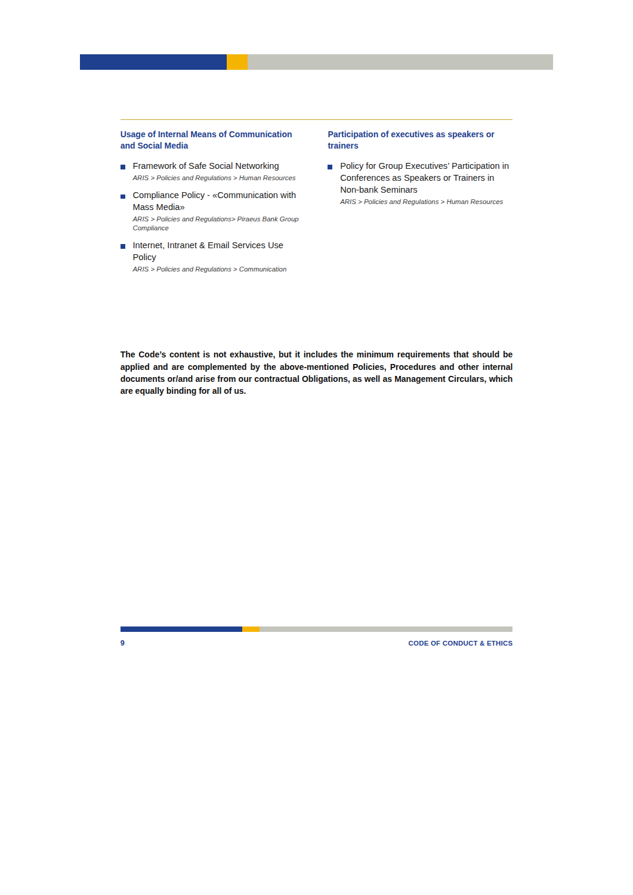Usage of Internal Means of Communication and Social Media
Framework of Safe Social Networking ARIS > Policies and Regulations > Human Resources
Compliance Policy - «Communication with Mass Media» ARIS > Policies and Regulations> Piraeus Bank Group Compliance
Internet, Intranet & Email Services Use Policy ARIS > Policies and Regulations > Communication
Participation of executives as speakers or trainers
Policy for Group Executives’ Participation in Conferences as Speakers or Trainers in Non-bank Seminars ARIS > Policies and Regulations > Human Resources
The Code’s content is not exhaustive, but it includes the minimum requirements that should be applied and are complemented by the above-mentioned Policies, Procedures and other internal documents or/and arise from our contractual Obligations, as well as Management Circulars, which are equally binding for all of us.
9 CODE OF CONDUCT & ETHICS